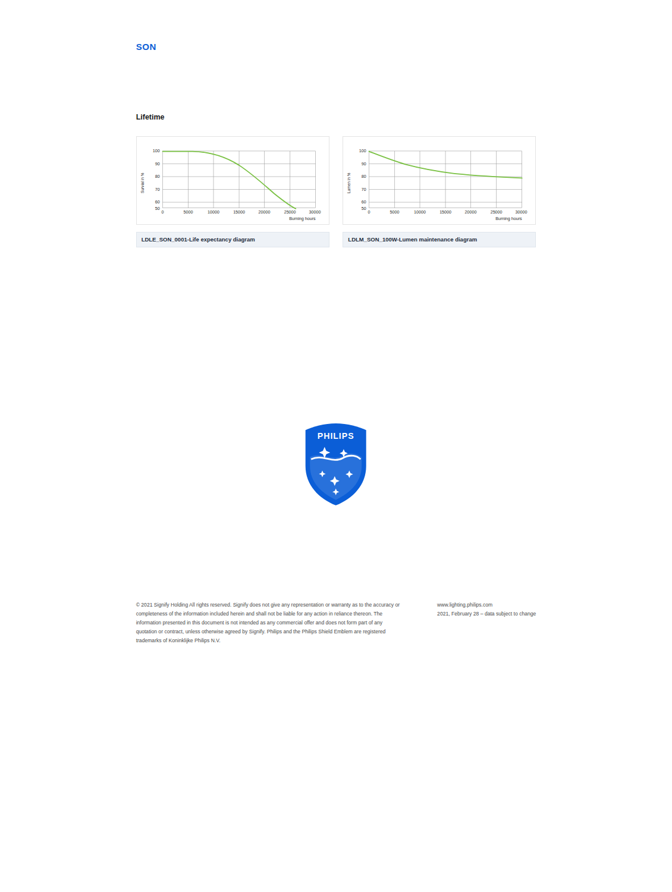SON
Lifetime
Survial in % 100 90 80 70 60 50 0 5000 10000 15000 20000 25000 30000 Burning hours
LDLE_SON_0001-Life expectancy diagram
Lumen in % 100 90 80 70 60 50 0 5000 10000 15000 20000 25000 30000 Burning hours
LDLM_SON_100W-Lumen maintenance diagram
PHILIPS
© 2021 Signify Holding All rights reserved. Signify does not give any representation or warranty as to the accuracy or completeness of the information included herein and shall not be liable for any action in reliance thereon. The information presented in this document is not intended as any commercial offer and does not form part of any quotation or contract, unless otherwise agreed by Signify. Philips and the Philips Shield Emblem are registered trademarks of Koninklijke Philips N.V.
www.lighting.philips.com
2021, February 28 – data subject to change